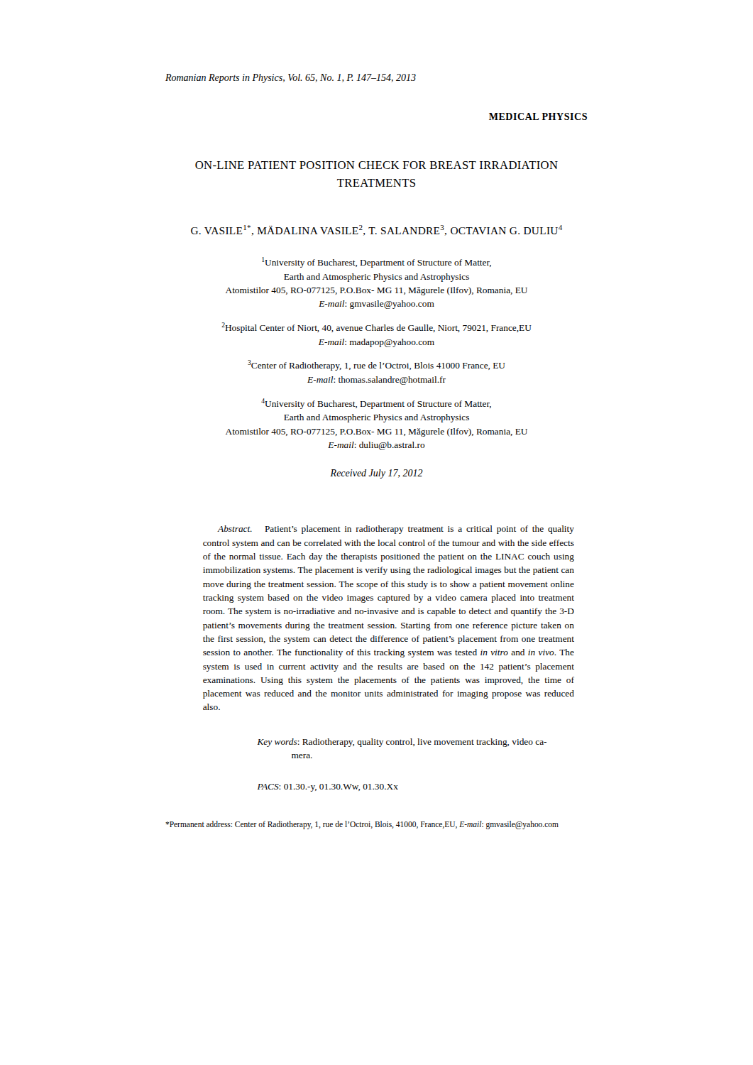Romanian Reports in Physics, Vol. 65, No. 1, P. 147–154, 2013
MEDICAL PHYSICS
ON-LINE PATIENT POSITION CHECK FOR BREAST IRRADIATION
TREATMENTS
G. VASILE1*, MÄDALINA VASILE2, T. SALANDRE3, OCTAVIAN G. DULIU4
1University of Bucharest, Department of Structure of Matter,
Earth and Atmospheric Physics and Astrophysics
Atomistilor 405, RO-077125, P.O.Box- MG 11, Măgurele (Ilfov), Romania, EU
E-mail: gmvasile@yahoo.com
2Hospital Center of Niort, 40, avenue Charles de Gaulle, Niort, 79021, France,EU
E-mail: madapop@yahoo.com
3Center of Radiotherapy, 1, rue de l’Octroi, Blois 41000 France, EU
E-mail: thomas.salandre@hotmail.fr
4University of Bucharest, Department of Structure of Matter,
Earth and Atmospheric Physics and Astrophysics
Atomistilor 405, RO-077125, P.O.Box- MG 11, Măgurele (Ilfov), Romania, EU
E-mail: duliu@b.astral.ro
Received July 17, 2012
Abstract. Patient’s placement in radiotherapy treatment is a critical point of the quality control system and can be correlated with the local control of the tumour and with the side effects of the normal tissue. Each day the therapists positioned the patient on the LINAC couch using immobilization systems. The placement is verify using the radiological images but the patient can move during the treatment session. The scope of this study is to show a patient movement online tracking system based on the video images captured by a video camera placed into treatment room. The system is no-irradiative and no-invasive and is capable to detect and quantify the 3-D patient’s movements during the treatment session. Starting from one reference picture taken on the first session, the system can detect the difference of patient’s placement from one treatment session to another. The functionality of this tracking system was tested in vitro and in vivo. The system is used in current activity and the results are based on the 142 patient’s placement examinations. Using this system the placements of the patients was improved, the time of placement was reduced and the monitor units administrated for imaging propose was reduced also.
Key words: Radiotherapy, quality control, live movement tracking, video ca-mera.
PACS: 01.30.-y, 01.30.Ww, 01.30.Xx
*Permanent address: Center of Radiotherapy, 1, rue de l’Octroi, Blois, 41000, France,EU, E-mail: gmvasile@yahoo.com